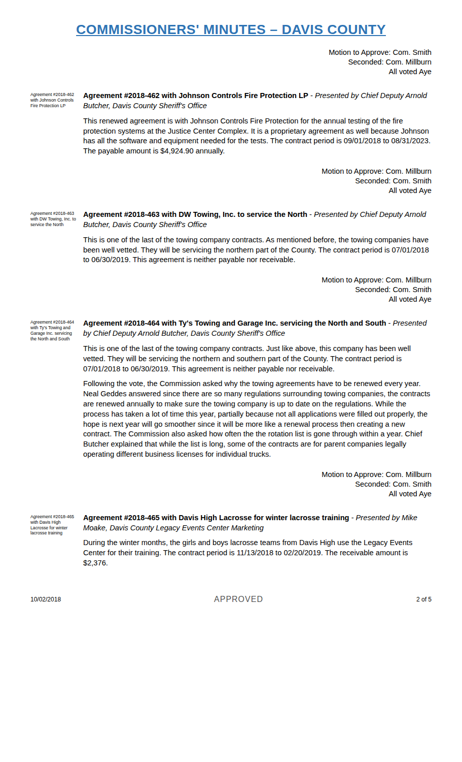COMMISSIONERS' MINUTES – DAVIS COUNTY
Motion to Approve: Com. Smith
Seconded: Com. Millburn
All voted Aye
Agreement #2018-462 with Johnson Controls Fire Protection LP
Agreement #2018-462 with Johnson Controls Fire Protection LP - Presented by Chief Deputy Arnold Butcher, Davis County Sheriff's Office
This renewed agreement is with Johnson Controls Fire Protection for the annual testing of the fire protection systems at the Justice Center Complex. It is a proprietary agreement as well because Johnson has all the software and equipment needed for the tests. The contract period is 09/01/2018 to 08/31/2023. The payable amount is $4,924.90 annually.
Motion to Approve: Com. Millburn
Seconded: Com. Smith
All voted Aye
Agreement #2018-463 with DW Towing, Inc. to service the North
Agreement #2018-463 with DW Towing, Inc. to service the North - Presented by Chief Deputy Arnold Butcher, Davis County Sheriff's Office
This is one of the last of the towing company contracts. As mentioned before, the towing companies have been well vetted. They will be servicing the northern part of the County. The contract period is 07/01/2018 to 06/30/2019. This agreement is neither payable nor receivable.
Motion to Approve: Com. Millburn
Seconded: Com. Smith
All voted Aye
Agreement #2018-464 with Ty's Towing and Garage Inc. servicing the North and South
Agreement #2018-464 with Ty's Towing and Garage Inc. servicing the North and South - Presented by Chief Deputy Arnold Butcher, Davis County Sheriff's Office
This is one of the last of the towing company contracts. Just like above, this company has been well vetted. They will be servicing the northern and southern part of the County. The contract period is 07/01/2018 to 06/30/2019. This agreement is neither payable nor receivable.
Following the vote, the Commission asked why the towing agreements have to be renewed every year. Neal Geddes answered since there are so many regulations surrounding towing companies, the contracts are renewed annually to make sure the towing company is up to date on the regulations. While the process has taken a lot of time this year, partially because not all applications were filled out properly, the hope is next year will go smoother since it will be more like a renewal process then creating a new contract. The Commission also asked how often the the rotation list is gone through within a year. Chief Butcher explained that while the list is long, some of the contracts are for parent companies legally operating different business licenses for individual trucks.
Motion to Approve: Com. Millburn
Seconded: Com. Smith
All voted Aye
Agreement #2018-465 with Davis High Lacrosse for winter lacrosse training
Agreement #2018-465 with Davis High Lacrosse for winter lacrosse training - Presented by Mike Moake, Davis County Legacy Events Center Marketing
During the winter months, the girls and boys lacrosse teams from Davis High use the Legacy Events Center for their training. The contract period is 11/13/2018 to 02/20/2019. The receivable amount is $2,376.
10/02/2018 APPROVED 2 of 5